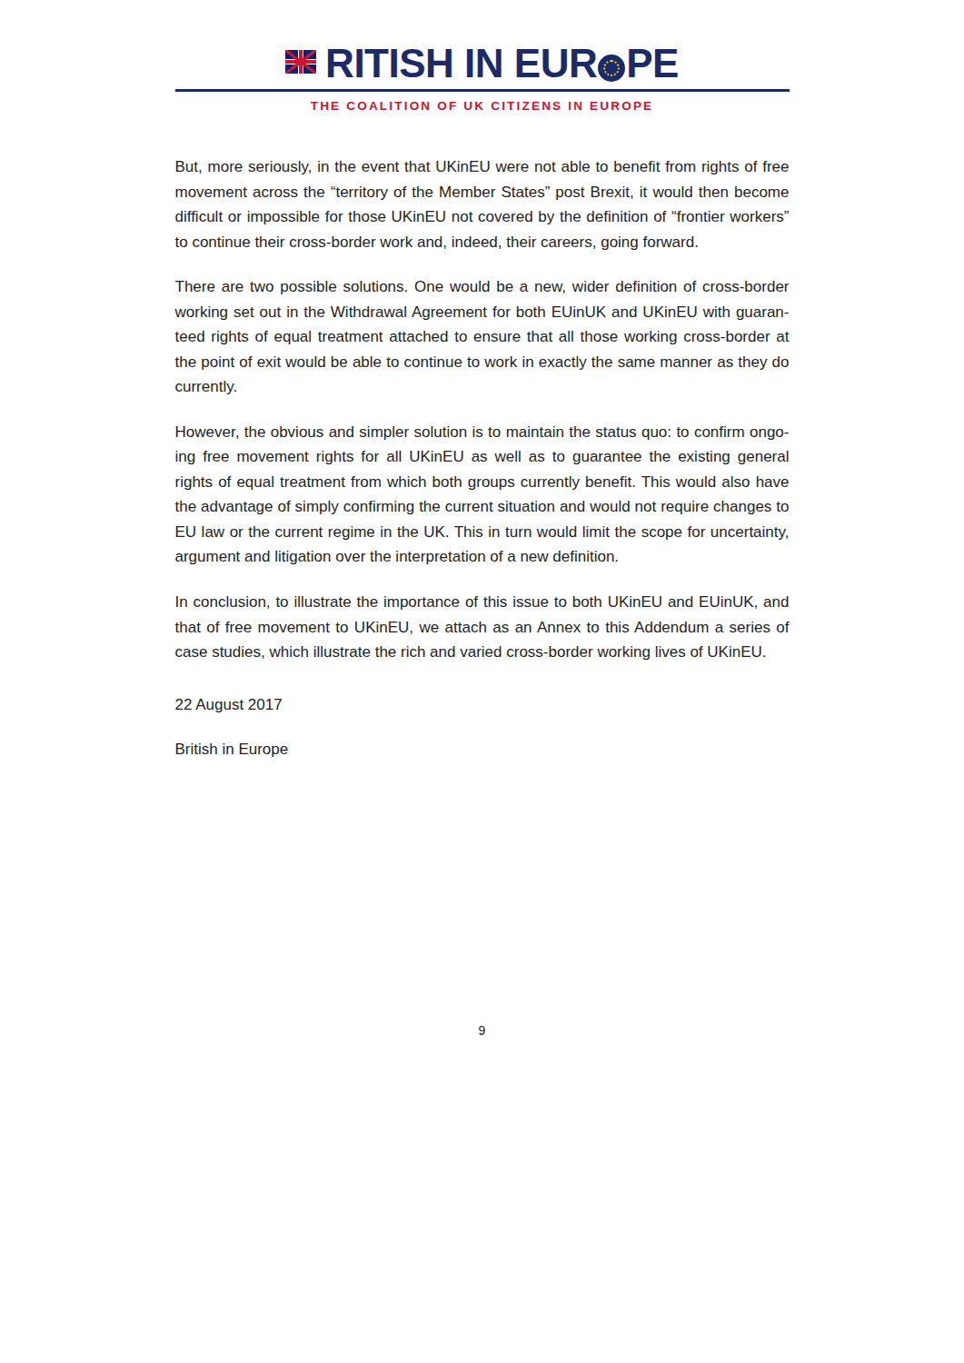RITISH IN EUR PE
The Coalition of UK Citizens in Europe
But, more seriously, in the event that UKinEU were not able to benefit from rights of free movement across the “territory of the Member States” post Brexit, it would then become difficult or impossible for those UKinEU not covered by the definition of “frontier workers” to continue their cross-border work and, indeed, their careers, going forward.
There are two possible solutions. One would be a new, wider definition of cross-border working set out in the Withdrawal Agreement for both EUinUK and UKinEU with guaranteed rights of equal treatment attached to ensure that all those working cross-border at the point of exit would be able to continue to work in exactly the same manner as they do currently.
However, the obvious and simpler solution is to maintain the status quo: to confirm ongoing free movement rights for all UKinEU as well as to guarantee the existing general rights of equal treatment from which both groups currently benefit. This would also have the advantage of simply confirming the current situation and would not require changes to EU law or the current regime in the UK. This in turn would limit the scope for uncertainty, argument and litigation over the interpretation of a new definition.
In conclusion, to illustrate the importance of this issue to both UKinEU and EUinUK, and that of free movement to UKinEU, we attach as an Annex to this Addendum a series of case studies, which illustrate the rich and varied cross-border working lives of UKinEU.
22 August 2017
British in Europe
9